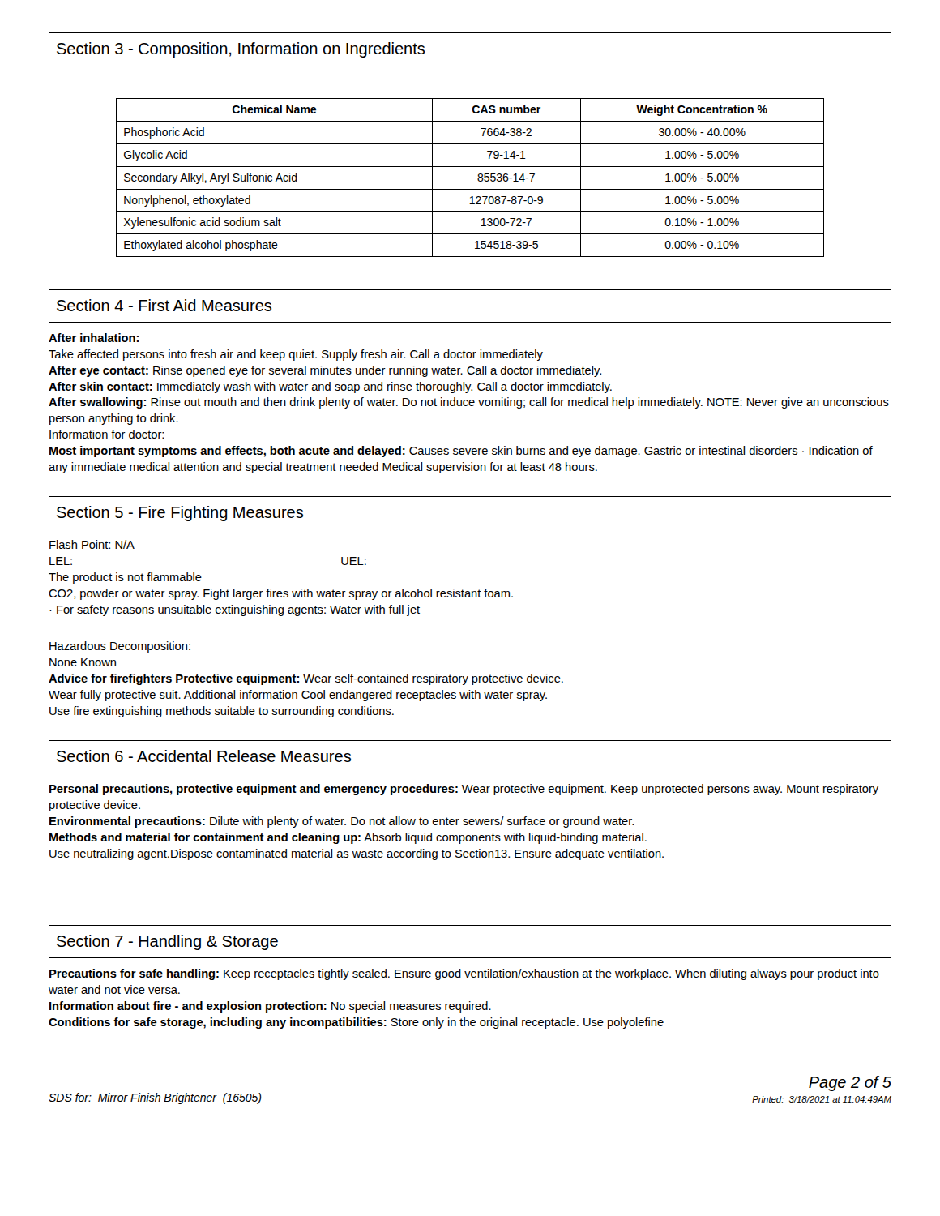Section 3 - Composition, Information on Ingredients
| Chemical Name | CAS number | Weight Concentration % |
| --- | --- | --- |
| Phosphoric Acid | 7664-38-2 | 30.00% - 40.00% |
| Glycolic Acid | 79-14-1 | 1.00% - 5.00% |
| Secondary Alkyl, Aryl Sulfonic Acid | 85536-14-7 | 1.00% - 5.00% |
| Nonylphenol, ethoxylated | 127087-87-0-9 | 1.00% - 5.00% |
| Xylenesulfonic acid sodium salt | 1300-72-7 | 0.10% - 1.00% |
| Ethoxylated alcohol phosphate | 154518-39-5 | 0.00% - 0.10% |
Section 4 - First Aid Measures
After inhalation:
Take affected persons into fresh air and keep quiet. Supply fresh air. Call a doctor immediately
After eye contact: Rinse opened eye for several minutes under running water. Call a doctor immediately.
After skin contact: Immediately wash with water and soap and rinse thoroughly. Call a doctor immediately.
After swallowing: Rinse out mouth and then drink plenty of water. Do not induce vomiting; call for medical help immediately. NOTE: Never give an unconscious person anything to drink.
Information for doctor:
Most important symptoms and effects, both acute and delayed: Causes severe skin burns and eye damage. Gastric or intestinal disorders · Indication of any immediate medical attention and special treatment needed Medical supervision for at least 48 hours.
Section 5 - Fire Fighting Measures
Flash Point: N/A
LEL: UEL:
The product is not flammable
CO2, powder or water spray. Fight larger fires with water spray or alcohol resistant foam.
· For safety reasons unsuitable extinguishing agents: Water with full jet
Hazardous Decomposition:
None Known
Advice for firefighters Protective equipment: Wear self-contained respiratory protective device.
Wear fully protective suit. Additional information Cool endangered receptacles with water spray.
Use fire extinguishing methods suitable to surrounding conditions.
Section 6 - Accidental Release Measures
Personal precautions, protective equipment and emergency procedures: Wear protective equipment. Keep unprotected persons away. Mount respiratory protective device.
Environmental precautions: Dilute with plenty of water. Do not allow to enter sewers/ surface or ground water.
Methods and material for containment and cleaning up: Absorb liquid components with liquid-binding material.
Use neutralizing agent.Dispose contaminated material as waste according to Section13. Ensure adequate ventilation.
Section 7 - Handling & Storage
Precautions for safe handling: Keep receptacles tightly sealed. Ensure good ventilation/exhaustion at the workplace. When diluting always pour product into water and not vice versa.
Information about fire - and explosion protection: No special measures required.
Conditions for safe storage, including any incompatibilities: Store only in the original receptacle. Use polyolefine
SDS for: Mirror Finish Brightener (16505)
Page 2 of 5
Printed: 3/18/2021 at 11:04:49AM